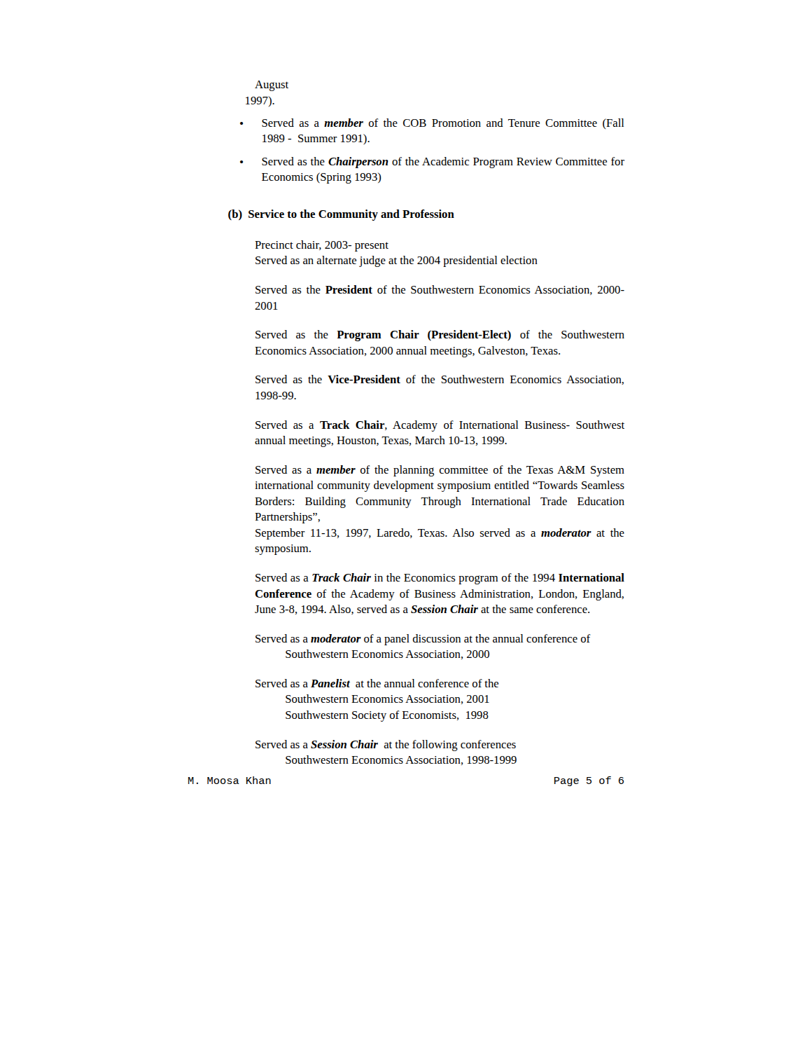August
1997).
Served as a member of the COB Promotion and Tenure Committee (Fall 1989 - Summer 1991).
Served as the Chairperson of the Academic Program Review Committee for Economics (Spring 1993)
(b) Service to the Community and Profession
Precinct chair, 2003- present
Served as an alternate judge at the 2004 presidential election
Served as the President of the Southwestern Economics Association, 2000-2001
Served as the Program Chair (President-Elect) of the Southwestern Economics Association, 2000 annual meetings, Galveston, Texas.
Served as the Vice-President of the Southwestern Economics Association, 1998-99.
Served as a Track Chair, Academy of International Business- Southwest annual meetings, Houston, Texas, March 10-13, 1999.
Served as a member of the planning committee of the Texas A&M System international community development symposium entitled “Towards Seamless Borders: Building Community Through International Trade Education Partnerships”,
September 11-13, 1997, Laredo, Texas. Also served as a moderator at the symposium.
Served as a Track Chair in the Economics program of the 1994 International Conference of the Academy of Business Administration, London, England, June 3-8, 1994. Also, served as a Session Chair at the same conference.
Served as a moderator of a panel discussion at the annual conference of
Southwestern Economics Association, 2000
Served as a Panelist at the annual conference of the
Southwestern Economics Association, 2001
Southwestern Society of Economists, 1998
Served as a Session Chair at the following conferences
Southwestern Economics Association, 1998-1999
M. Moosa Khan Page 5 of 6